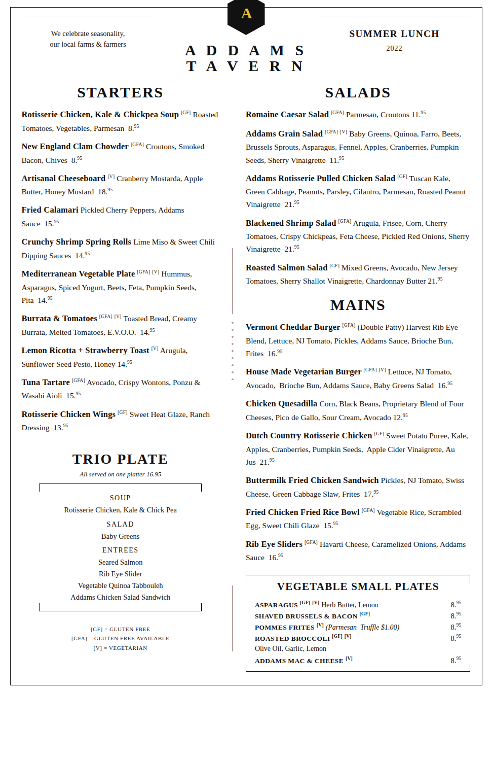A
We celebrate seasonality,
our local farms & farmers
A D D A M S
T A V E R N
SUMMER LUNCH
2022
STARTERS
Rotisserie Chicken, Kale & Chickpea Soup [GF] Roasted Tomatoes, Vegetables, Parmesan 8.95
New England Clam Chowder [GFA] Croutons, Smoked Bacon, Chives 8.95
Artisanal Cheeseboard [V] Cranberry Mostarda, Apple Butter, Honey Mustard 18.95
Fried Calamari Pickled Cherry Peppers, Addams Sauce 15.95
Crunchy Shrimp Spring Rolls Lime Miso & Sweet Chili Dipping Sauces 14.95
Mediterranean Vegetable Plate [GFA] [V] Hummus, Asparagus, Spiced Yogurt, Beets, Feta, Pumpkin Seeds, Pita 14.95
Burrata & Tomatoes [GFA] [V] Toasted Bread, Creamy Burrata, Melted Tomatoes, E.V.O.O. 14.95
Lemon Ricotta + Strawberry Toast [V] Arugula, Sunflower Seed Pesto, Honey 14.95
Tuna Tartare [GFA] Avocado, Crispy Wontons, Ponzu & Wasabi Aioli 15.95
Rotisserie Chicken Wings [GF] Sweet Heat Glaze, Ranch Dressing 13.95
TRIO PLATE
All served on one platter 16.95
SOUP
Rotisserie Chicken, Kale & Chick Pea
SALAD
Baby Greens
ENTREES
Seared Salmon
Rib Eye Slider
Vegetable Quinoa Tabbouleh
Addams Chicken Salad Sandwich
[GF] = GLUTEN FREE
[GFA] = GLUTEN FREE AVAILABLE
[V] = VEGETARIAN
SALADS
Romaine Caesar Salad [GFA] Parmesan, Croutons 11.95
Addams Grain Salad [GFA] [V] Baby Greens, Quinoa, Farro, Beets, Brussels Sprouts, Asparagus, Fennel, Apples, Cranberries, Pumpkin Seeds, Sherry Vinaigrette 11.95
Addams Rotisserie Pulled Chicken Salad [GF] Tuscan Kale, Green Cabbage, Peanuts, Parsley, Cilantro, Parmesan, Roasted Peanut Vinaigrette 21.95
Blackened Shrimp Salad [GFA] Arugula, Frisee, Corn, Cherry Tomatoes, Crispy Chickpeas, Feta Cheese, Pickled Red Onions, Sherry Vinaigrette 21.95
Roasted Salmon Salad [GF] Mixed Greens, Avocado, New Jersey Tomatoes, Sherry Shallot Vinaigrette, Chardonnay Butter 21.95
MAINS
Vermont Cheddar Burger [GFA] (Double Patty) Harvest Rib Eye Blend, Lettuce, NJ Tomato, Pickles, Addams Sauce, Brioche Bun, Frites 16.95
House Made Vegetarian Burger [GFA] [V] Lettuce, NJ Tomato, Avocado, Brioche Bun, Addams Sauce, Baby Greens Salad 16.95
Chicken Quesadilla Corn, Black Beans, Proprietary Blend of Four Cheeses, Pico de Gallo, Sour Cream, Avocado 12.95
Dutch Country Rotisserie Chicken [GF] Sweet Potato Puree, Kale, Apples, Cranberries, Pumpkin Seeds, Apple Cider Vinaigrette, Au Jus 21.95
Buttermilk Fried Chicken Sandwich Pickles, NJ Tomato, Swiss Cheese, Green Cabbage Slaw, Frites 17.95
Fried Chicken Fried Rice Bowl [GFA] Vegetable Rice, Scrambled Egg, Sweet Chili Glaze 15.95
Rib Eye Sliders [GFA] Havarti Cheese, Caramelized Onions, Addams Sauce 16.95
VEGETABLE SMALL PLATES
| ASPARAGUS [GF] [V] Herb Butter, Lemon | 8. 95 |
| SHAVED BRUSSELS & BACON [GF] | 8. 95 |
| POMMES FRITES [V] (Parmesan Truffle $1.00) | 8. 95 |
| ROASTED BROCCOLI [GF] [V] | 8. 95 |
| Olive Oil, Garlic, Lemon |
| ADDAMS MAC & CHEESE [V] | 8. 95 |